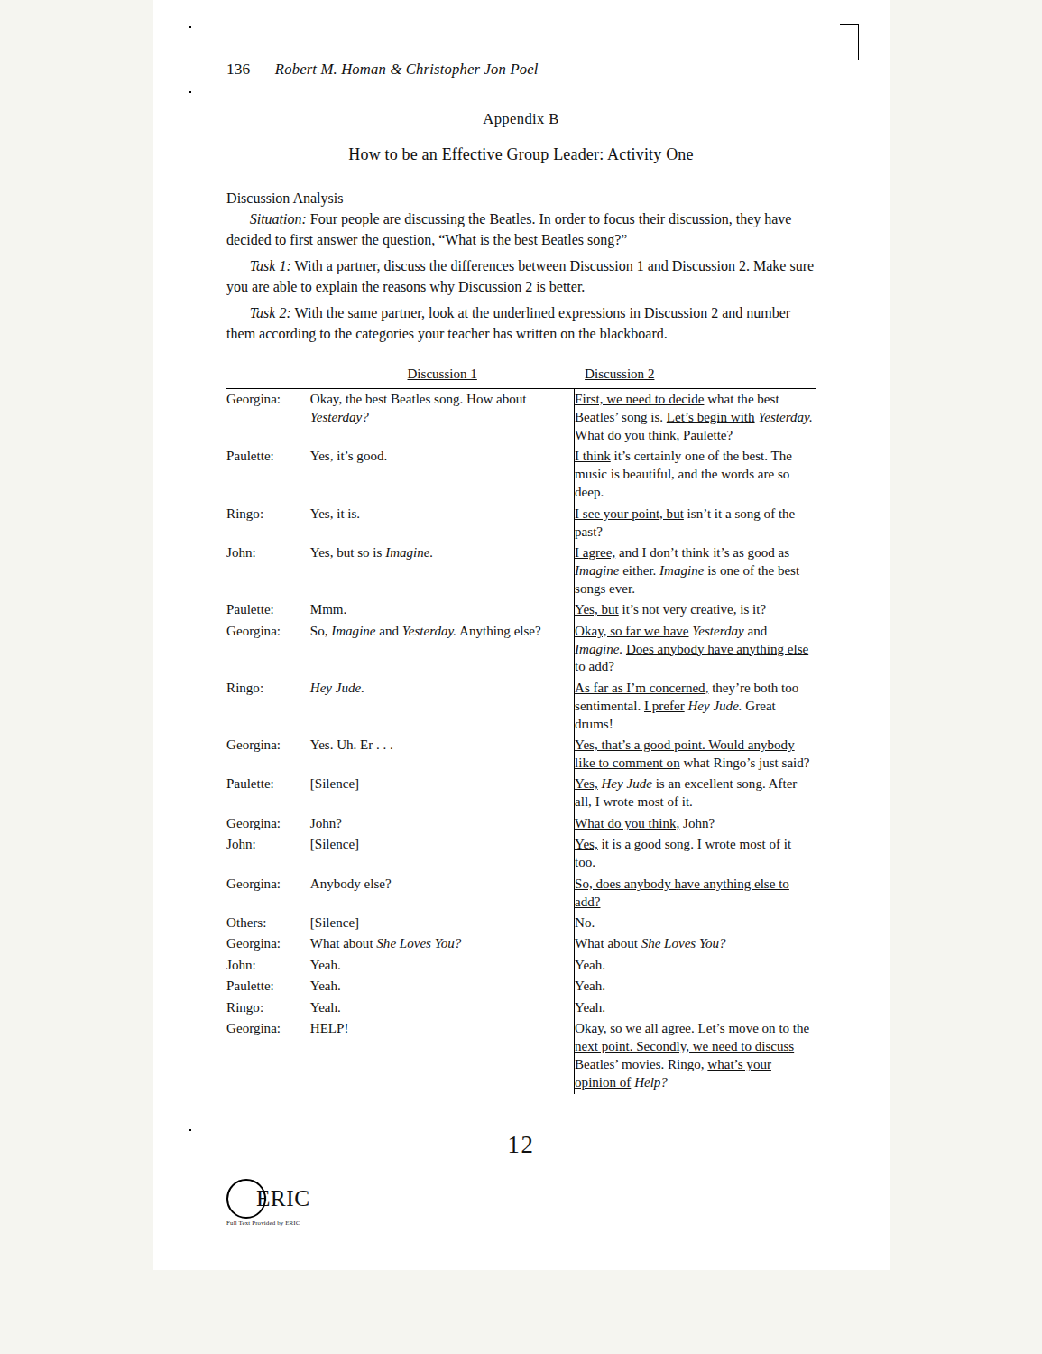136 Robert M. Homan & Christopher Jon Poel
Appendix B
How to be an Effective Group Leader: Activity One
Discussion Analysis
Situation: Four people are discussing the Beatles. In order to focus their discussion, they have decided to first answer the question, “What is the best Beatles song?”
Task 1: With a partner, discuss the differences between Discussion 1 and Discussion 2. Make sure you are able to explain the reasons why Discussion 2 is better.
Task 2: With the same partner, look at the underlined expressions in Discussion 2 and number them according to the categories your teacher has written on the blackboard.
| | Discussion 1 | Discussion 2 |
| --- | --- | --- |
| Georgina: | Okay, the best Beatles song. How about Yesterday? | First, we need to decide what the best Beatles’ song is. Let’s begin with Yesterday. What do you think, Paulette? |
| Paulette: | Yes, it’s good. | I think it’s certainly one of the best. The music is beautiful, and the words are so deep. |
| Ringo: | Yes, it is. | I see your point, but isn’t it a song of the past? |
| John: | Yes, but so is Imagine. | I agree, and I don’t think it’s as good as Imagine either. Imagine is one of the best songs ever. |
| Paulette: | Mmm. | Yes, but it’s not very creative, is it? |
| Georgina: | So, Imagine and Yesterday. Anything else? | Okay, so far we have Yesterday and Imagine. Does anybody have anything else to add? |
| Ringo: | Hey Jude. | As far as I’m concerned, they’re both too sentimental. I prefer Hey Jude. Great drums! |
| Georgina: | Yes. Uh. Er . . . | Yes, that’s a good point. Would anybody like to comment on what Ringo’s just said? |
| Paulette: | [Silence] | Yes, Hey Jude is an excellent song. After all, I wrote most of it. |
| Georgina: | John? | What do you think, John? |
| John: | [Silence] | Yes, it is a good song. I wrote most of it too. |
| Georgina: | Anybody else? | So, does anybody have anything else to add? |
| Others: | [Silence] | No. |
| Georgina: | What about She Loves You? | What about She Loves You? |
| John: | Yeah. | Yeah. |
| Paulette: | Yeah. | Yeah. |
| Ringo: | Yeah. | Yeah. |
| Georgina: | HELP! | Okay, so we all agree. Let’s move on to the next point. Secondly, we need to discuss Beatles’ movies. Ringo, what’s your opinion of Help? |
12
ERIC Full Text Provided by ERIC